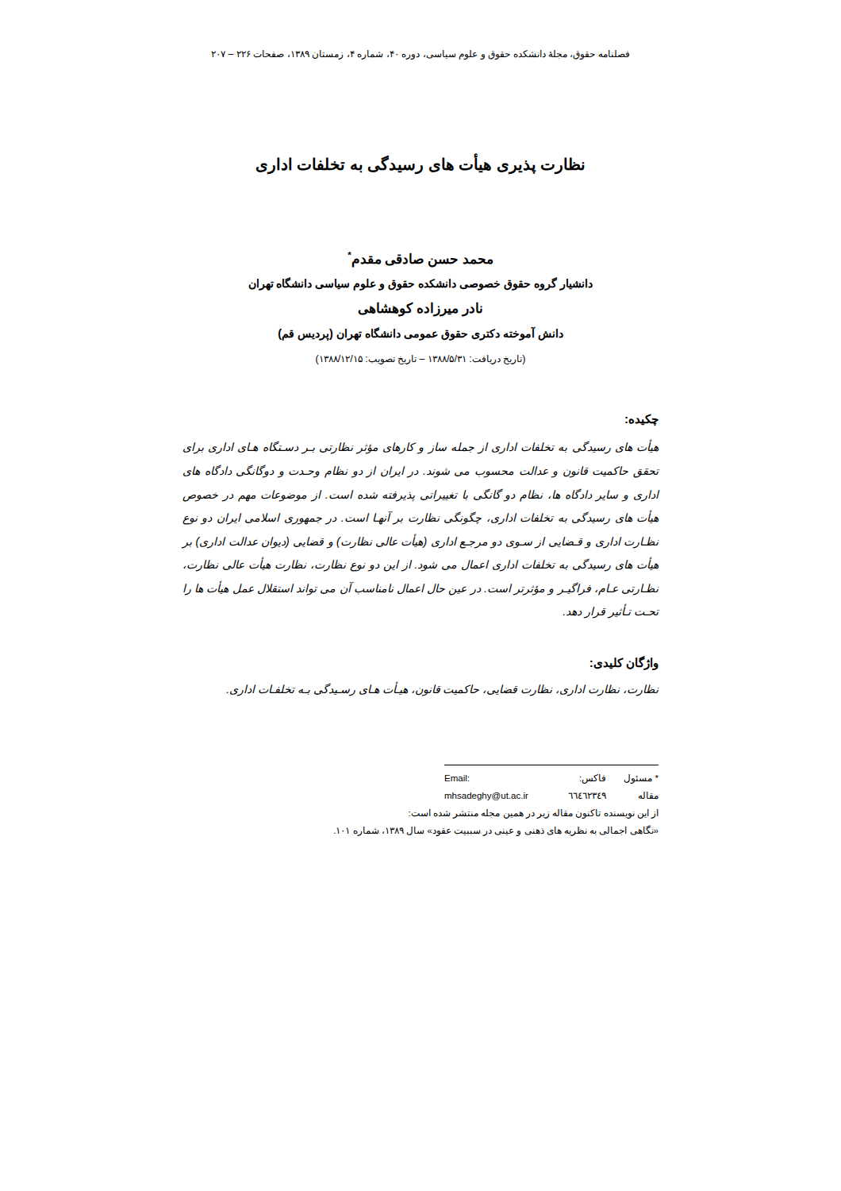فصلنامه حقوق، مجلهٔ دانشکده حقوق و علوم سیاسی، دوره ۴۰، شماره ۴، زمستان ۱۳۸۹، صفحات ۲۲۶ – ۲۰۷
نظارت پذیری هیأت های رسیدگی به تخلفات اداری
محمد حسن صادقی مقدم*
دانشیار گروه حقوق خصوصی دانشکده حقوق و علوم سیاسی دانشگاه تهران
نادر میرزاده کوهشاهی
دانش آموخته دکتری حقوق عمومی دانشگاه تهران (پردیس قم)
(تاریخ دریافت: ۱۳۸۸/۵/۳۱ – تاریخ تصویب: ۱۳۸۸/۱۲/۱۵)
چکیده:
هیأت های رسیدگی به تخلفات اداری از جمله ساز و کارهای مؤثر نظارتی بـر دسـتگاه هـای اداری برای تحقق حاکمیت قانون و عدالت محسوب می شوند. در ایران از دو نظام وحـدت و دوگانگی دادگاه های اداری و سایر دادگاه ها، نظام دو گانگی با تغییراتی پذیرفته شده است. از موضوعات مهم در خصوص هیأت های رسیدگی به تخلفات اداری، چگونگی نظارت بر آنهـا است. در جمهوری اسلامی ایران دو نوع نظـارت اداری و قـضایی از سـوی دو مرجـع اداری (هیأت عالی نظارت) و قضایی (دیوان عدالت اداری) بر هیأت های رسیدگی به تخلفات اداری اعمال می شود. از این دو نوع نظارت، نظارت هیأت عالی نظارت، نظـارتی عـام، فراگیـر و مؤثرتر است. در عین حال اعمال نامناسب آن می تواند استقلال عمل هیأت ها را تحـت تـأثیر قرار دهد.
واژگان کلیدی:
نظارت، نظارت اداری، نظارت قضایی، حاکمیت قانون، هیـأت هـای رسـیدگی بـه تخلفـات اداری.
* مسئول مقاله فاکس: ٦٦٤٦٢٣٤٩ Email: mhsadeghy@ut.ac.ir
از این نویسنده تاکنون مقاله زیر در همین مجله منتشر شده است:
«نگاهی اجمالی به نظریه های ذهنی و عینی در سببیت عقود» سال ۱۳۸۹، شماره ۱۰۱.